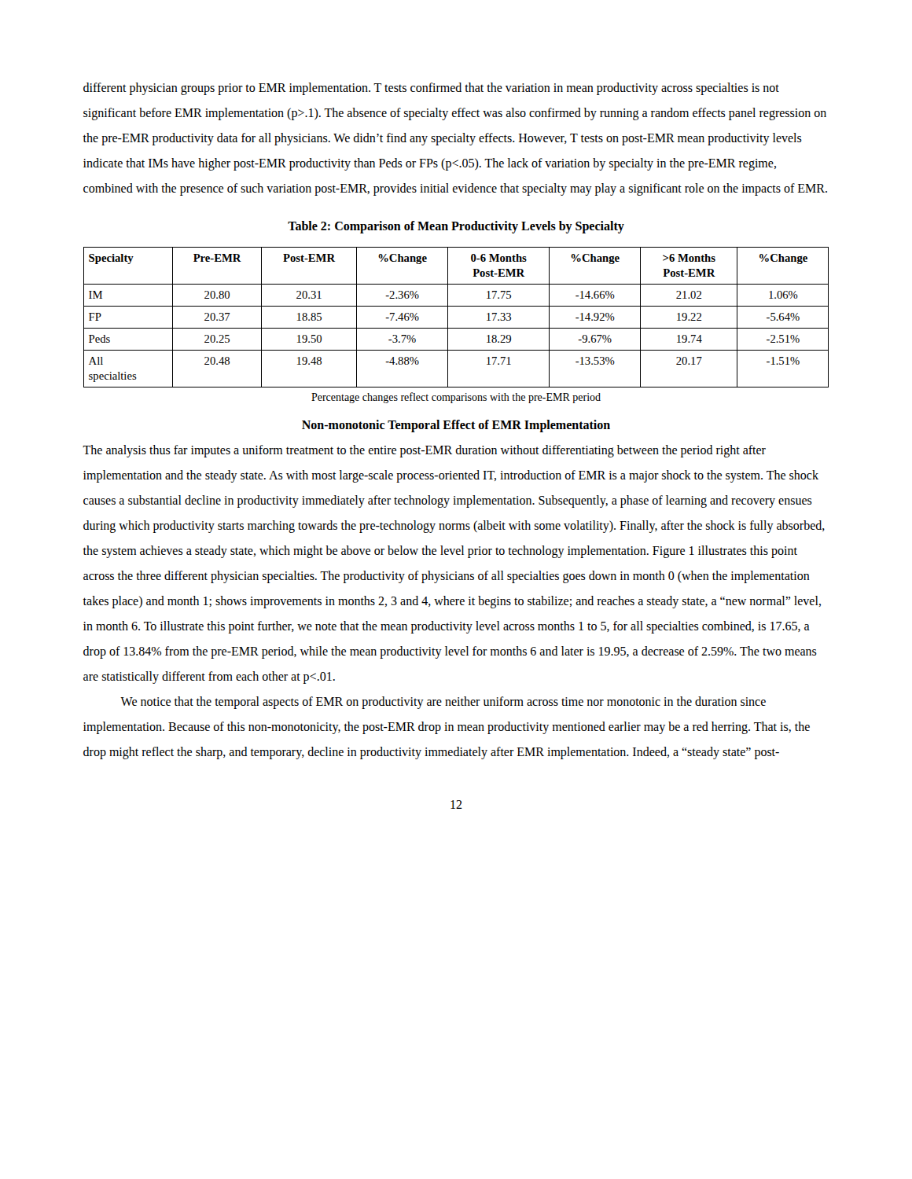different physician groups prior to EMR implementation. T tests confirmed that the variation in mean productivity across specialties is not significant before EMR implementation (p>.1). The absence of specialty effect was also confirmed by running a random effects panel regression on the pre-EMR productivity data for all physicians. We didn’t find any specialty effects. However, T tests on post-EMR mean productivity levels indicate that IMs have higher post-EMR productivity than Peds or FPs (p<.05). The lack of variation by specialty in the pre-EMR regime, combined with the presence of such variation post-EMR, provides initial evidence that specialty may play a significant role on the impacts of EMR.
Table 2: Comparison of Mean Productivity Levels by Specialty
| Specialty | Pre-EMR | Post-EMR | %Change | 0-6 Months Post-EMR | %Change | >6 Months Post-EMR | %Change |
| --- | --- | --- | --- | --- | --- | --- | --- |
| IM | 20.80 | 20.31 | -2.36% | 17.75 | -14.66% | 21.02 | 1.06% |
| FP | 20.37 | 18.85 | -7.46% | 17.33 | -14.92% | 19.22 | -5.64% |
| Peds | 20.25 | 19.50 | -3.7% | 18.29 | -9.67% | 19.74 | -2.51% |
| All specialties | 20.48 | 19.48 | -4.88% | 17.71 | -13.53% | 20.17 | -1.51% |
Percentage changes reflect comparisons with the pre-EMR period
Non-monotonic Temporal Effect of EMR Implementation
The analysis thus far imputes a uniform treatment to the entire post-EMR duration without differentiating between the period right after implementation and the steady state. As with most large-scale process-oriented IT, introduction of EMR is a major shock to the system. The shock causes a substantial decline in productivity immediately after technology implementation. Subsequently, a phase of learning and recovery ensues during which productivity starts marching towards the pre-technology norms (albeit with some volatility). Finally, after the shock is fully absorbed, the system achieves a steady state, which might be above or below the level prior to technology implementation. Figure 1 illustrates this point across the three different physician specialties. The productivity of physicians of all specialties goes down in month 0 (when the implementation takes place) and month 1; shows improvements in months 2, 3 and 4, where it begins to stabilize; and reaches a steady state, a “new normal” level, in month 6. To illustrate this point further, we note that the mean productivity level across months 1 to 5, for all specialties combined, is 17.65, a drop of 13.84% from the pre-EMR period, while the mean productivity level for months 6 and later is 19.95, a decrease of 2.59%. The two means are statistically different from each other at p<.01.
We notice that the temporal aspects of EMR on productivity are neither uniform across time nor monotonic in the duration since implementation. Because of this non-monotonicity, the post-EMR drop in mean productivity mentioned earlier may be a red herring. That is, the drop might reflect the sharp, and temporary, decline in productivity immediately after EMR implementation. Indeed, a “steady state” post-
12